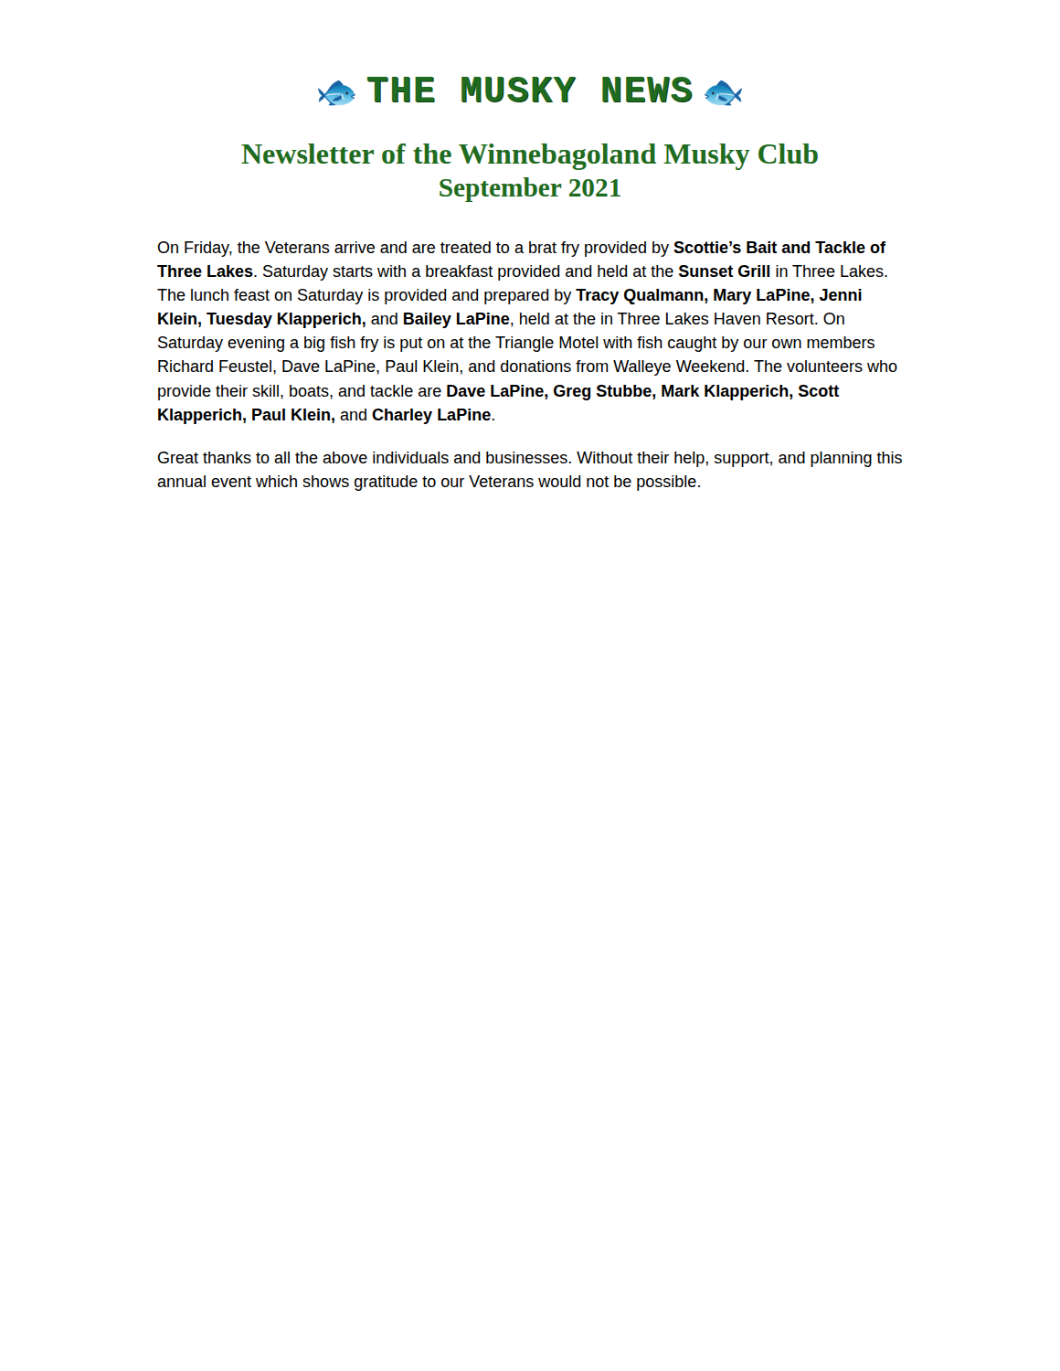🐟
THE MUSKY NEWS
🐟
Newsletter of the Winnebagoland Musky Club
September 2021
On Friday, the Veterans arrive and are treated to a brat fry provided by Scottie’s Bait and Tackle of Three Lakes. Saturday starts with a breakfast provided and held at the Sunset Grill in Three Lakes. The lunch feast on Saturday is provided and prepared by Tracy Qualmann, Mary LaPine, Jenni Klein, Tuesday Klapperich, and Bailey LaPine, held at the in Three Lakes Haven Resort. On Saturday evening a big fish fry is put on at the Triangle Motel with fish caught by our own members Richard Feustel, Dave LaPine, Paul Klein, and donations from Walleye Weekend. The volunteers who provide their skill, boats, and tackle are Dave LaPine, Greg Stubbe, Mark Klapperich, Scott Klapperich, Paul Klein, and Charley LaPine.
Great thanks to all the above individuals and businesses. Without their help, support, and planning this annual event which shows gratitude to our Veterans would not be possible.